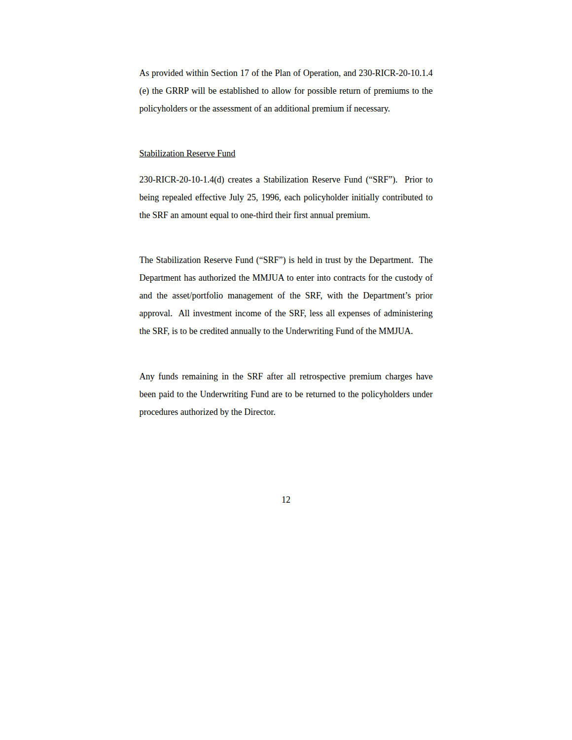As provided within Section 17 of the Plan of Operation, and 230-RICR-20-10.1.4 (e) the GRRP will be established to allow for possible return of premiums to the policyholders or the assessment of an additional premium if necessary.
Stabilization Reserve Fund
230-RICR-20-10-1.4(d) creates a Stabilization Reserve Fund (“SRF”). Prior to being repealed effective July 25, 1996, each policyholder initially contributed to the SRF an amount equal to one-third their first annual premium.
The Stabilization Reserve Fund (“SRF”) is held in trust by the Department. The Department has authorized the MMJUA to enter into contracts for the custody of and the asset/portfolio management of the SRF, with the Department’s prior approval. All investment income of the SRF, less all expenses of administering the SRF, is to be credited annually to the Underwriting Fund of the MMJUA.
Any funds remaining in the SRF after all retrospective premium charges have been paid to the Underwriting Fund are to be returned to the policyholders under procedures authorized by the Director.
12